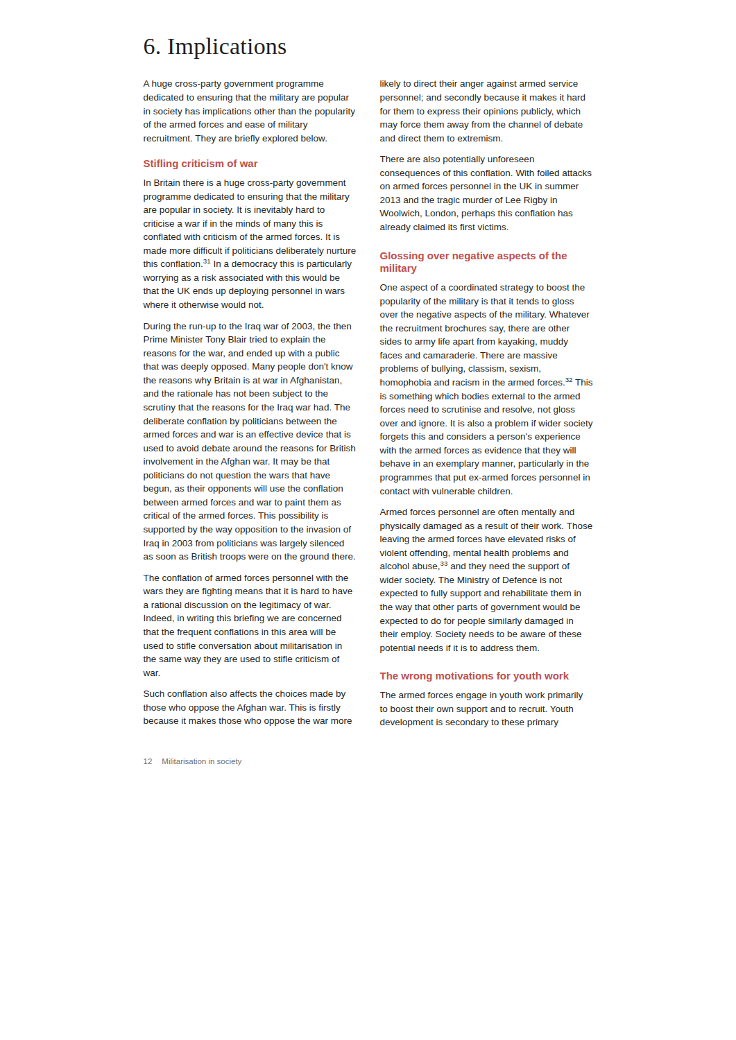6. Implications
A huge cross-party government programme dedicated to ensuring that the military are popular in society has implications other than the popularity of the armed forces and ease of military recruitment. They are briefly explored below.
Stifling criticism of war
In Britain there is a huge cross-party government programme dedicated to ensuring that the military are popular in society. It is inevitably hard to criticise a war if in the minds of many this is conflated with criticism of the armed forces. It is made more difficult if politicians deliberately nurture this conflation.31 In a democracy this is particularly worrying as a risk associated with this would be that the UK ends up deploying personnel in wars where it otherwise would not.
During the run-up to the Iraq war of 2003, the then Prime Minister Tony Blair tried to explain the reasons for the war, and ended up with a public that was deeply opposed. Many people don't know the reasons why Britain is at war in Afghanistan, and the rationale has not been subject to the scrutiny that the reasons for the Iraq war had. The deliberate conflation by politicians between the armed forces and war is an effective device that is used to avoid debate around the reasons for British involvement in the Afghan war. It may be that politicians do not question the wars that have begun, as their opponents will use the conflation between armed forces and war to paint them as critical of the armed forces. This possibility is supported by the way opposition to the invasion of Iraq in 2003 from politicians was largely silenced as soon as British troops were on the ground there.
The conflation of armed forces personnel with the wars they are fighting means that it is hard to have a rational discussion on the legitimacy of war. Indeed, in writing this briefing we are concerned that the frequent conflations in this area will be used to stifle conversation about militarisation in the same way they are used to stifle criticism of war.
Such conflation also affects the choices made by those who oppose the Afghan war. This is firstly because it makes those who oppose the war more likely to direct their anger against armed service personnel; and secondly because it makes it hard for them to express their opinions publicly, which may force them away from the channel of debate and direct them to extremism.
There are also potentially unforeseen consequences of this conflation. With foiled attacks on armed forces personnel in the UK in summer 2013 and the tragic murder of Lee Rigby in Woolwich, London, perhaps this conflation has already claimed its first victims.
Glossing over negative aspects of the military
One aspect of a coordinated strategy to boost the popularity of the military is that it tends to gloss over the negative aspects of the military. Whatever the recruitment brochures say, there are other sides to army life apart from kayaking, muddy faces and camaraderie. There are massive problems of bullying, classism, sexism, homophobia and racism in the armed forces.32 This is something which bodies external to the armed forces need to scrutinise and resolve, not gloss over and ignore. It is also a problem if wider society forgets this and considers a person's experience with the armed forces as evidence that they will behave in an exemplary manner, particularly in the programmes that put ex-armed forces personnel in contact with vulnerable children.
Armed forces personnel are often mentally and physically damaged as a result of their work. Those leaving the armed forces have elevated risks of violent offending, mental health problems and alcohol abuse,33 and they need the support of wider society. The Ministry of Defence is not expected to fully support and rehabilitate them in the way that other parts of government would be expected to do for people similarly damaged in their employ. Society needs to be aware of these potential needs if it is to address them.
The wrong motivations for youth work
The armed forces engage in youth work primarily to boost their own support and to recruit. Youth development is secondary to these primary
12 Militarisation in society